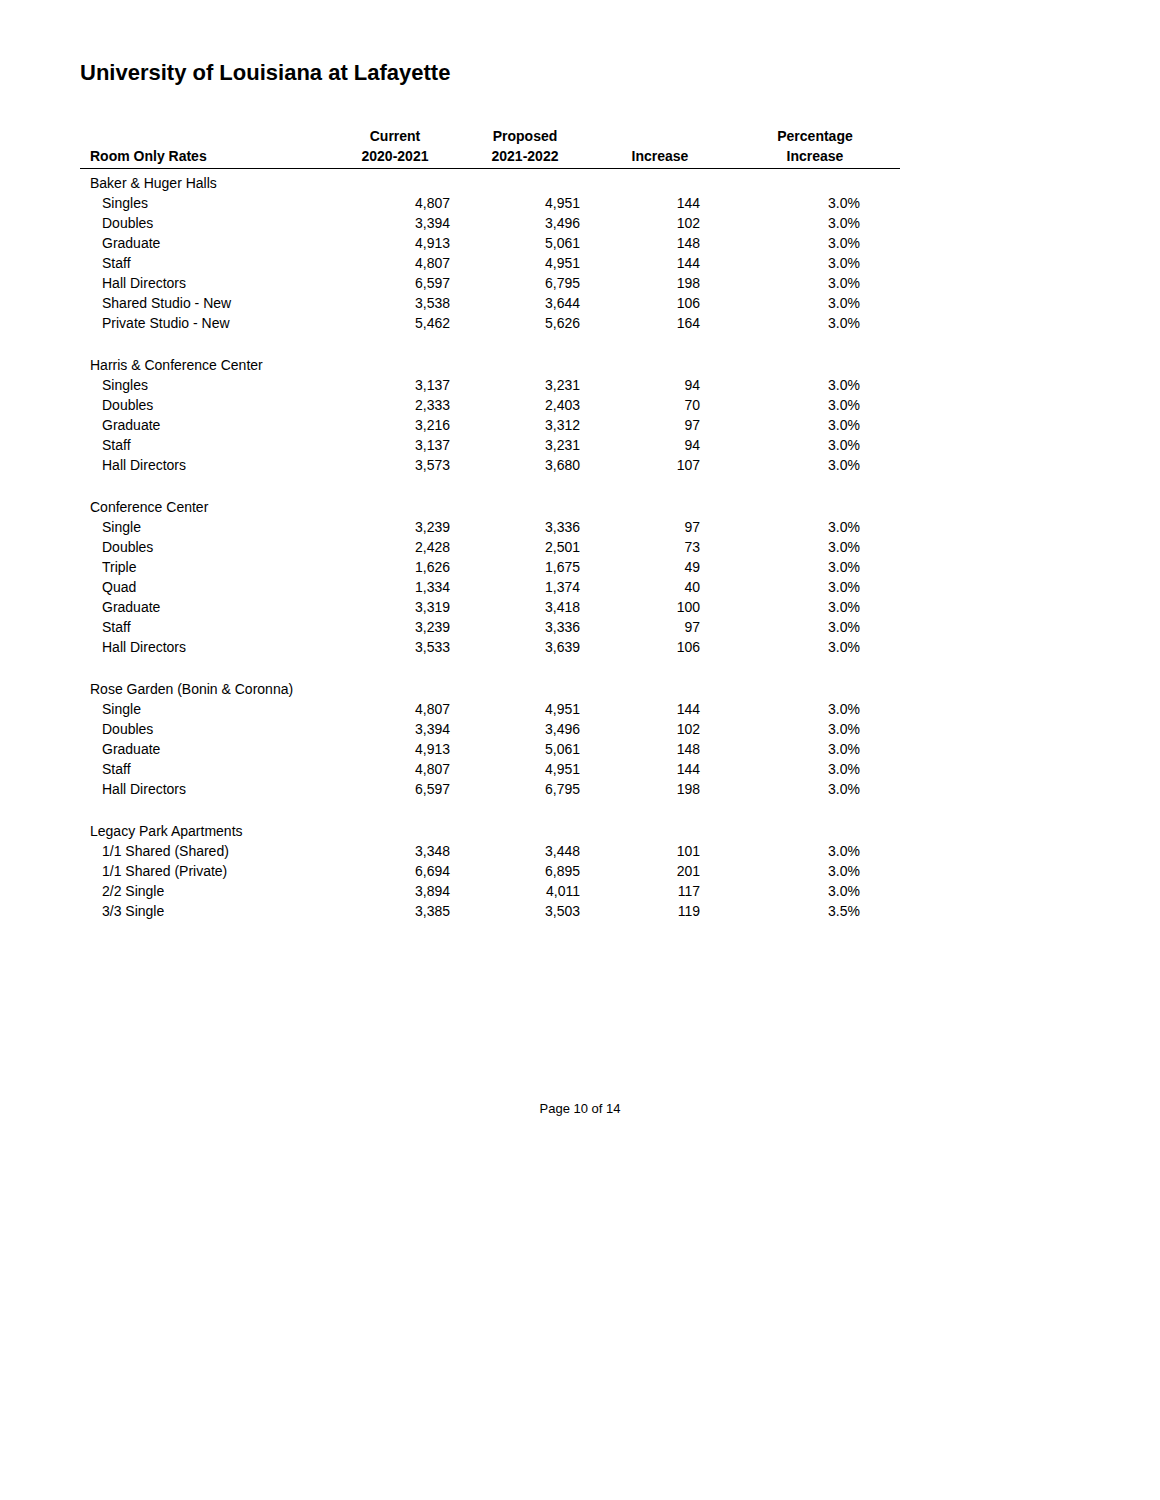University of Louisiana at Lafayette
| | Current | Proposed | | Percentage |
| --- | --- | --- | --- | --- |
| Room Only Rates | 2020-2021 | 2021-2022 | Increase | Increase |
| Baker & Huger Halls | | | | |
| Singles | 4,807 | 4,951 | 144 | 3.0% |
| Doubles | 3,394 | 3,496 | 102 | 3.0% |
| Graduate | 4,913 | 5,061 | 148 | 3.0% |
| Staff | 4,807 | 4,951 | 144 | 3.0% |
| Hall Directors | 6,597 | 6,795 | 198 | 3.0% |
| Shared Studio - New | 3,538 | 3,644 | 106 | 3.0% |
| Private Studio - New | 5,462 | 5,626 | 164 | 3.0% |
| Harris & Conference Center | | | | |
| Singles | 3,137 | 3,231 | 94 | 3.0% |
| Doubles | 2,333 | 2,403 | 70 | 3.0% |
| Graduate | 3,216 | 3,312 | 97 | 3.0% |
| Staff | 3,137 | 3,231 | 94 | 3.0% |
| Hall Directors | 3,573 | 3,680 | 107 | 3.0% |
| Conference Center | | | | |
| Single | 3,239 | 3,336 | 97 | 3.0% |
| Doubles | 2,428 | 2,501 | 73 | 3.0% |
| Triple | 1,626 | 1,675 | 49 | 3.0% |
| Quad | 1,334 | 1,374 | 40 | 3.0% |
| Graduate | 3,319 | 3,418 | 100 | 3.0% |
| Staff | 3,239 | 3,336 | 97 | 3.0% |
| Hall Directors | 3,533 | 3,639 | 106 | 3.0% |
| Rose Garden (Bonin & Coronna) | | | | |
| Single | 4,807 | 4,951 | 144 | 3.0% |
| Doubles | 3,394 | 3,496 | 102 | 3.0% |
| Graduate | 4,913 | 5,061 | 148 | 3.0% |
| Staff | 4,807 | 4,951 | 144 | 3.0% |
| Hall Directors | 6,597 | 6,795 | 198 | 3.0% |
| Legacy Park Apartments | | | | |
| 1/1 Shared (Shared) | 3,348 | 3,448 | 101 | 3.0% |
| 1/1 Shared (Private) | 6,694 | 6,895 | 201 | 3.0% |
| 2/2 Single | 3,894 | 4,011 | 117 | 3.0% |
| 3/3 Single | 3,385 | 3,503 | 119 | 3.5% |
Page 10 of 14